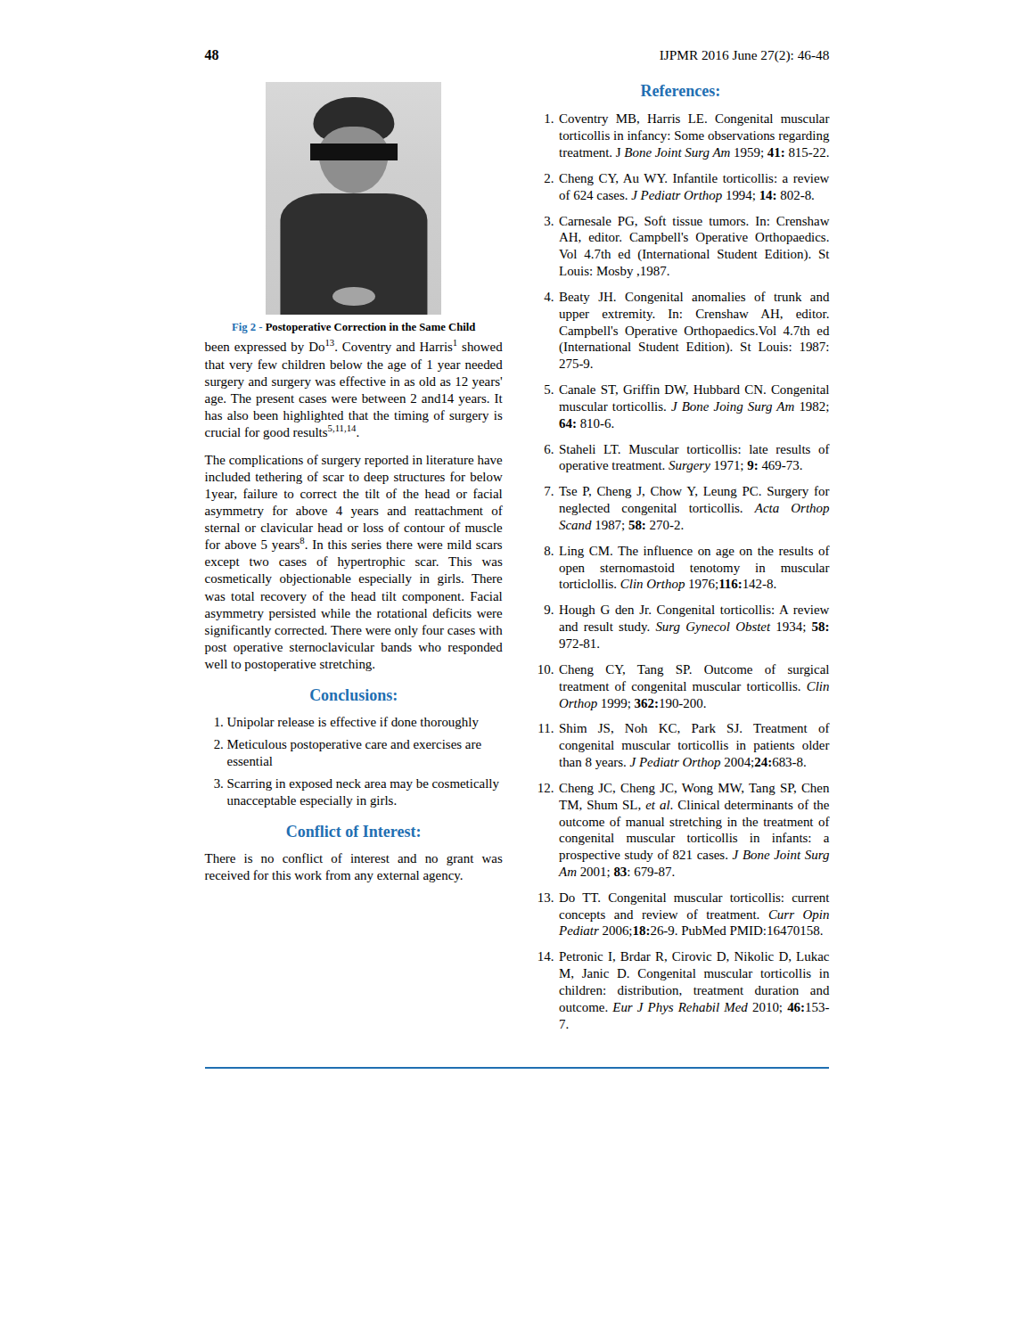48
IJPMR 2016 June 27(2): 46-48
Fig 2 - Postoperative Correction in the Same Child
been expressed by Do13. Coventry and Harris1 showed that very few children below the age of 1 year needed surgery and surgery was effective in as old as 12 years' age. The present cases were between 2 and14 years. It has also been highlighted that the timing of surgery is crucial for good results5,11,14.
The complications of surgery reported in literature have included tethering of scar to deep structures for below 1year, failure to correct the tilt of the head or facial asymmetry for above 4 years and reattachment of sternal or clavicular head or loss of contour of muscle for above 5 years8. In this series there were mild scars except two cases of hypertrophic scar. This was cosmetically objectionable especially in girls. There was total recovery of the head tilt component. Facial asymmetry persisted while the rotational deficits were significantly corrected. There were only four cases with post operative sternoclavicular bands who responded well to postoperative stretching.
Conclusions:
Unipolar release is effective if done thoroughly
Meticulous postoperative care and exercises are essential
Scarring in exposed neck area may be cosmetically unacceptable especially in girls.
Conflict of Interest:
There is no conflict of interest and no grant was received for this work from any external agency.
References:
Coventry MB, Harris LE. Congenital muscular torticollis in infancy: Some observations regarding treatment. J Bone Joint Surg Am 1959; 41: 815-22.
Cheng CY, Au WY. Infantile torticollis: a review of 624 cases. J Pediatr Orthop 1994; 14: 802-8.
Carnesale PG, Soft tissue tumors. In: Crenshaw AH, editor. Campbell's Operative Orthopaedics. Vol 4.7th ed (International Student Edition). St Louis: Mosby ,1987.
Beaty JH. Congenital anomalies of trunk and upper extremity. In: Crenshaw AH, editor. Campbell's Operative Orthopaedics.Vol 4.7th ed (International Student Edition). St Louis: 1987: 275-9.
Canale ST, Griffin DW, Hubbard CN. Congenital muscular torticollis. J Bone Joing Surg Am 1982; 64: 810-6.
Staheli LT. Muscular torticollis: late results of operative treatment. Surgery 1971; 9: 469-73.
Tse P, Cheng J, Chow Y, Leung PC. Surgery for neglected congenital torticollis. Acta Orthop Scand 1987; 58: 270-2.
Ling CM. The influence on age on the results of open sternomastoid tenotomy in muscular torticlollis. Clin Orthop 1976;116: 142-8.
Hough G den Jr. Congenital torticollis: A review and result study. Surg Gynecol Obstet 1934; 58: 972-81.
Cheng CY, Tang SP. Outcome of surgical treatment of congenital muscular torticollis. Clin Orthop 1999; 362: 190-200.
Shim JS, Noh KC, Park SJ. Treatment of congenital muscular torticollis in patients older than 8 years. J Pediatr Orthop 2004;24: 683-8.
Cheng JC, Cheng JC, Wong MW, Tang SP, Chen TM, Shum SL, et al. Clinical determinants of the outcome of manual stretching in the treatment of congenital muscular torticollis in infants: a prospective study of 821 cases. J Bone Joint Surg Am 2001; 83: 679-87.
Do TT. Congenital muscular torticollis: current concepts and review of treatment. Curr Opin Pediatr 2006;18: 26-9. PubMed PMID:16470158.
Petronic I, Brdar R, Cirovic D, Nikolic D, Lukac M, Janic D. Congenital muscular torticollis in children: distribution, treatment duration and outcome. Eur J Phys Rehabil Med 2010; 46: 153-7.